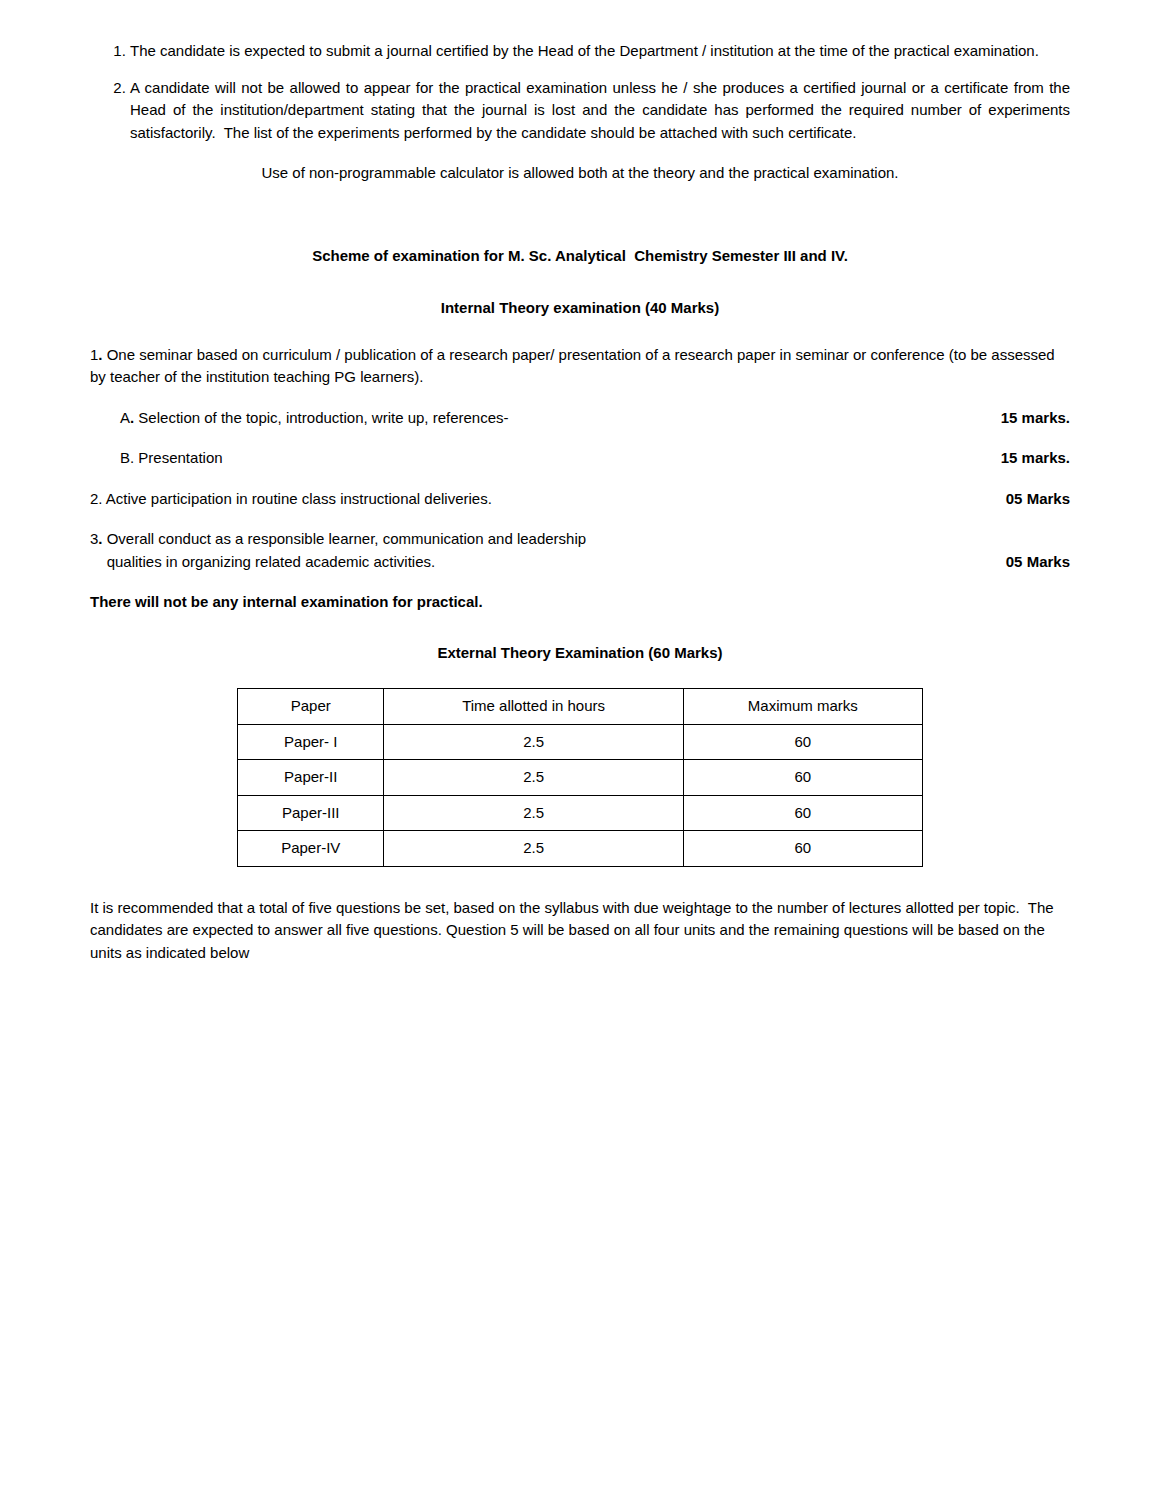The candidate is expected to submit a journal certified by the Head of the Department / institution at the time of the practical examination.
A candidate will not be allowed to appear for the practical examination unless he / she produces a certified journal or a certificate from the Head of the institution/department stating that the journal is lost and the candidate has performed the required number of experiments satisfactorily. The list of the experiments performed by the candidate should be attached with such certificate.
Use of non-programmable calculator is allowed both at the theory and the practical examination.
Scheme of examination for M. Sc. Analytical Chemistry Semester III and IV.
Internal Theory examination (40 Marks)
1. One seminar based on curriculum / publication of a research paper/ presentation of a research paper in seminar or conference (to be assessed by teacher of the institution teaching PG learners).
A. Selection of the topic, introduction, write up, references-
15 marks.
B. Presentation
15 marks.
2. Active participation in routine class instructional deliveries.
05 Marks
3. Overall conduct as a responsible learner, communication and leadership
qualities in organizing related academic activities.
05 Marks
There will not be any internal examination for practical.
External Theory Examination (60 Marks)
| Paper | Time allotted in hours | Maximum marks |
| Paper- I | 2.5 | 60 |
| Paper-II | 2.5 | 60 |
| Paper-III | 2.5 | 60 |
| Paper-IV | 2.5 | 60 |
It is recommended that a total of five questions be set, based on the syllabus with due weightage to the number of lectures allotted per topic. The candidates are expected to answer all five questions. Question 5 will be based on all four units and the remaining questions will be based on the units as indicated below